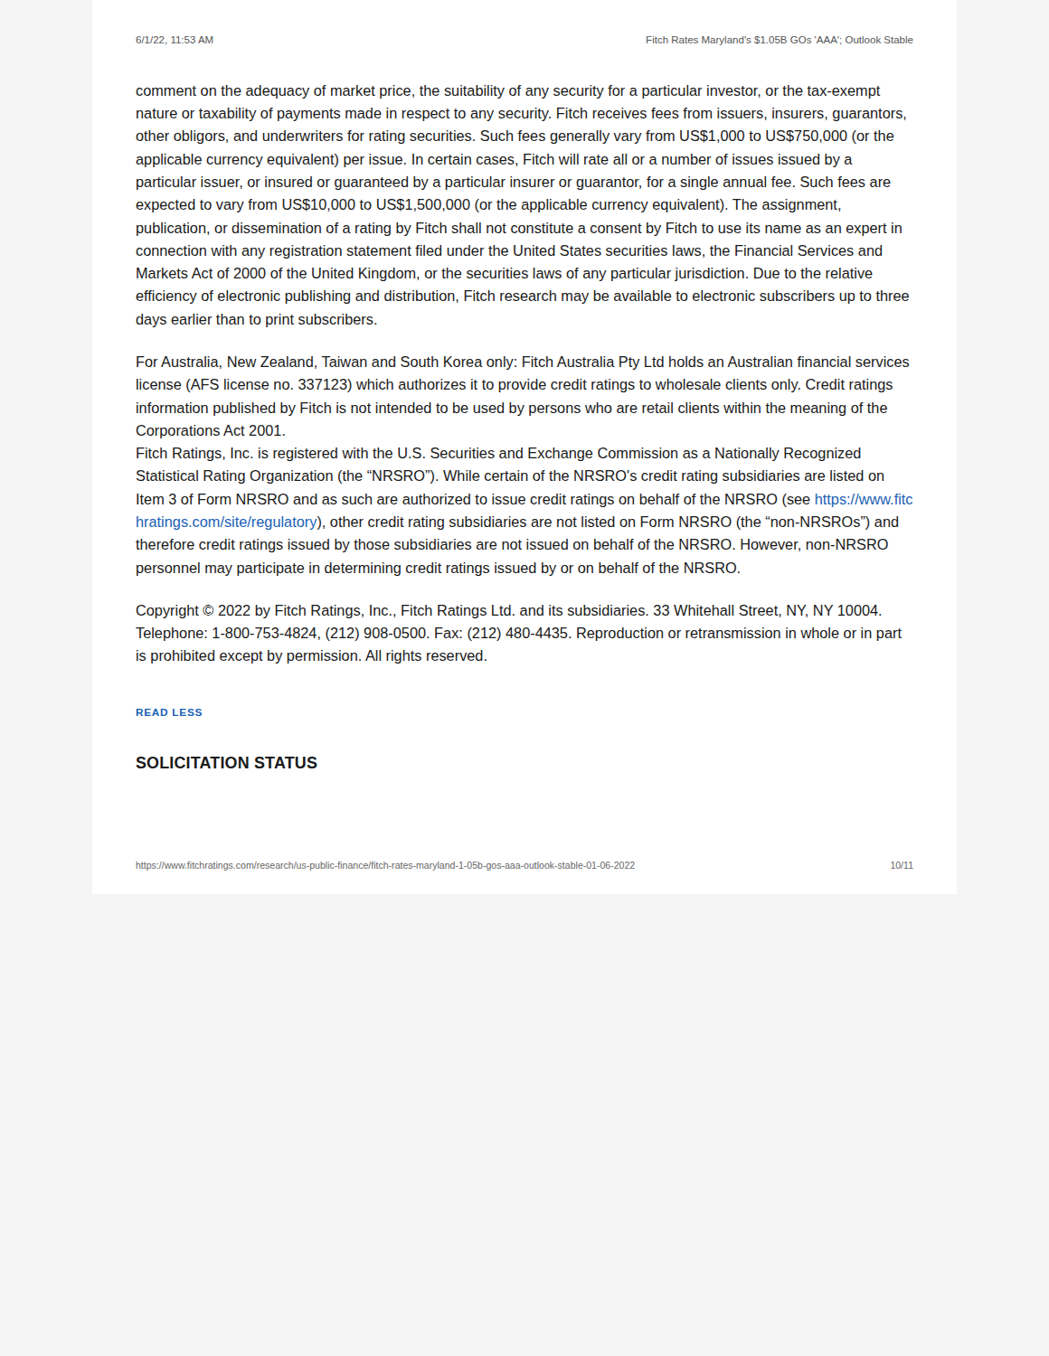6/1/22, 11:53 AM Fitch Rates Maryland's $1.05B GOs 'AAA'; Outlook Stable
comment on the adequacy of market price, the suitability of any security for a particular investor, or the tax-exempt nature or taxability of payments made in respect to any security. Fitch receives fees from issuers, insurers, guarantors, other obligors, and underwriters for rating securities. Such fees generally vary from US$1,000 to US$750,000 (or the applicable currency equivalent) per issue. In certain cases, Fitch will rate all or a number of issues issued by a particular issuer, or insured or guaranteed by a particular insurer or guarantor, for a single annual fee. Such fees are expected to vary from US$10,000 to US$1,500,000 (or the applicable currency equivalent). The assignment, publication, or dissemination of a rating by Fitch shall not constitute a consent by Fitch to use its name as an expert in connection with any registration statement filed under the United States securities laws, the Financial Services and Markets Act of 2000 of the United Kingdom, or the securities laws of any particular jurisdiction. Due to the relative efficiency of electronic publishing and distribution, Fitch research may be available to electronic subscribers up to three days earlier than to print subscribers.
For Australia, New Zealand, Taiwan and South Korea only: Fitch Australia Pty Ltd holds an Australian financial services license (AFS license no. 337123) which authorizes it to provide credit ratings to wholesale clients only. Credit ratings information published by Fitch is not intended to be used by persons who are retail clients within the meaning of the Corporations Act 2001.
Fitch Ratings, Inc. is registered with the U.S. Securities and Exchange Commission as a Nationally Recognized Statistical Rating Organization (the “NRSRO”). While certain of the NRSRO's credit rating subsidiaries are listed on Item 3 of Form NRSRO and as such are authorized to issue credit ratings on behalf of the NRSRO (see https://www.fitchratings.com/site/regulatory), other credit rating subsidiaries are not listed on Form NRSRO (the “non-NRSROs”) and therefore credit ratings issued by those subsidiaries are not issued on behalf of the NRSRO. However, non-NRSRO personnel may participate in determining credit ratings issued by or on behalf of the NRSRO.
Copyright © 2022 by Fitch Ratings, Inc., Fitch Ratings Ltd. and its subsidiaries. 33 Whitehall Street, NY, NY 10004. Telephone: 1-800-753-4824, (212) 908-0500. Fax: (212) 480-4435. Reproduction or retransmission in whole or in part is prohibited except by permission. All rights reserved.
READ LESS
SOLICITATION STATUS
https://www.fitchratings.com/research/us-public-finance/fitch-rates-maryland-1-05b-gos-aaa-outlook-stable-01-06-2022 10/11